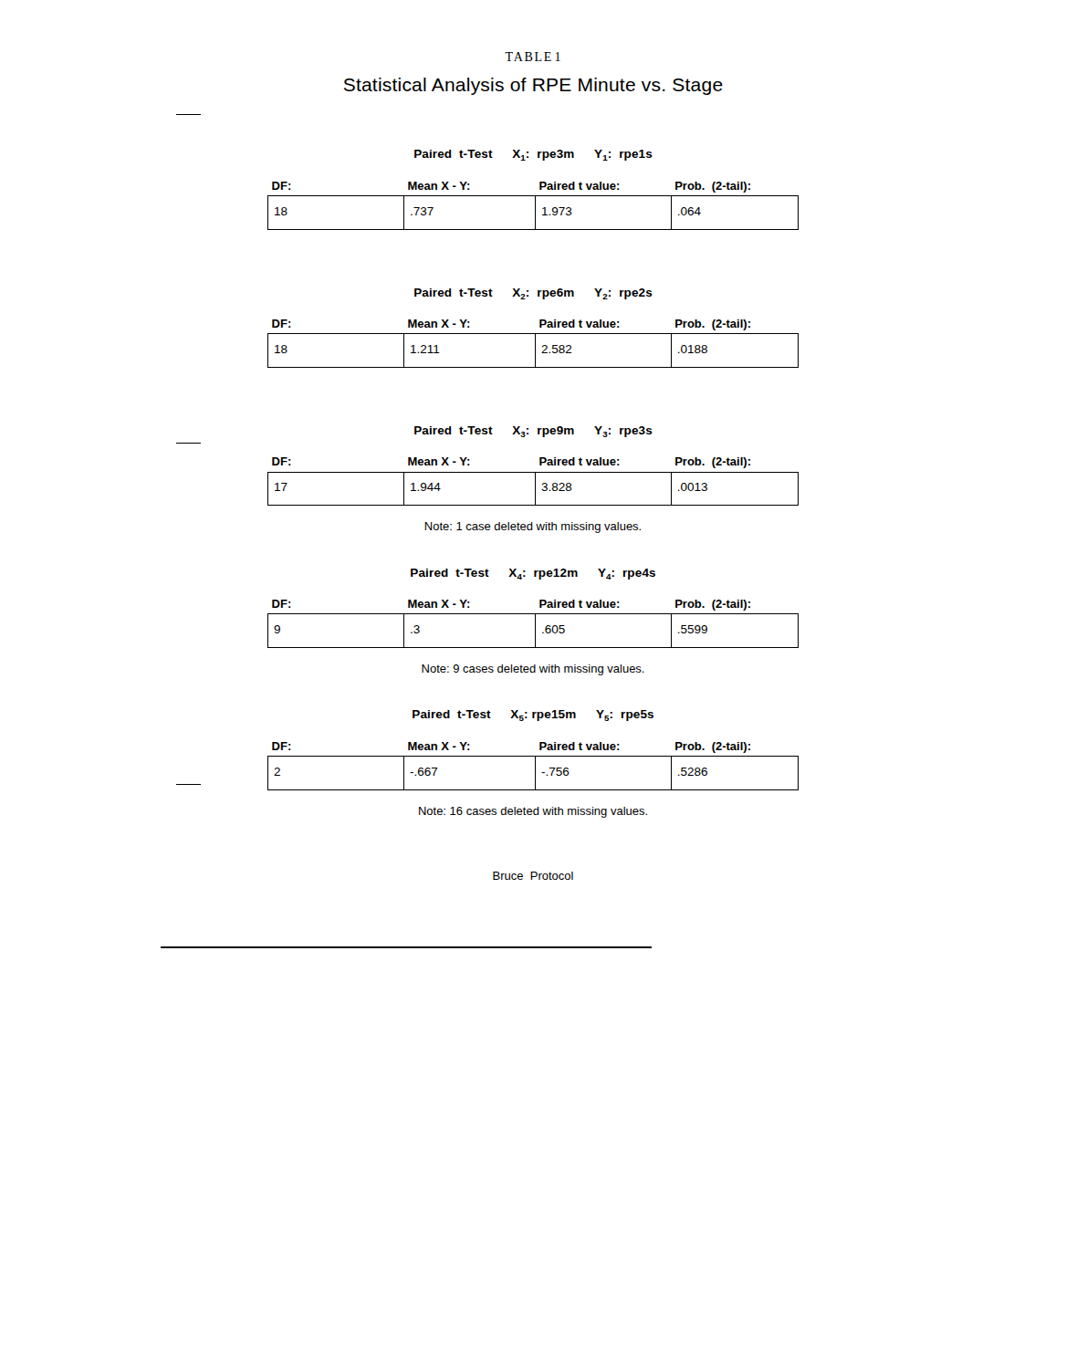TABLE1
Statistical Analysis of RPE Minute vs. Stage
Paired t-Test X1: rpe3m Y1: rpe1s
| DF: | Mean X - Y: | Paired t value: | Prob. (2-tail): |
| --- | --- | --- | --- |
| 18 | .737 | 1.973 | .064 |
Paired t-Test X2: rpe6m Y2: rpe2s
| DF: | Mean X - Y: | Paired t value: | Prob. (2-tail): |
| --- | --- | --- | --- |
| 18 | 1.211 | 2.582 | .0188 |
Paired t-Test X3: rpe9m Y3: rpe3s
| DF: | Mean X - Y: | Paired t value: | Prob. (2-tail): |
| --- | --- | --- | --- |
| 17 | 1.944 | 3.828 | .0013 |
Note: 1 case deleted with missing values.
Paired t-Test X4: rpe12m Y4: rpe4s
| DF: | Mean X - Y: | Paired t value: | Prob. (2-tail): |
| --- | --- | --- | --- |
| 9 | .3 | .605 | .5599 |
Note: 9 cases deleted with missing values.
Paired t-Test X5: rpe15m Y5: rpe5s
| DF: | Mean X - Y: | Paired t value: | Prob. (2-tail): |
| --- | --- | --- | --- |
| 2 | -.667 | -.756 | .5286 |
Note: 16 cases deleted with missing values.
Bruce Protocol